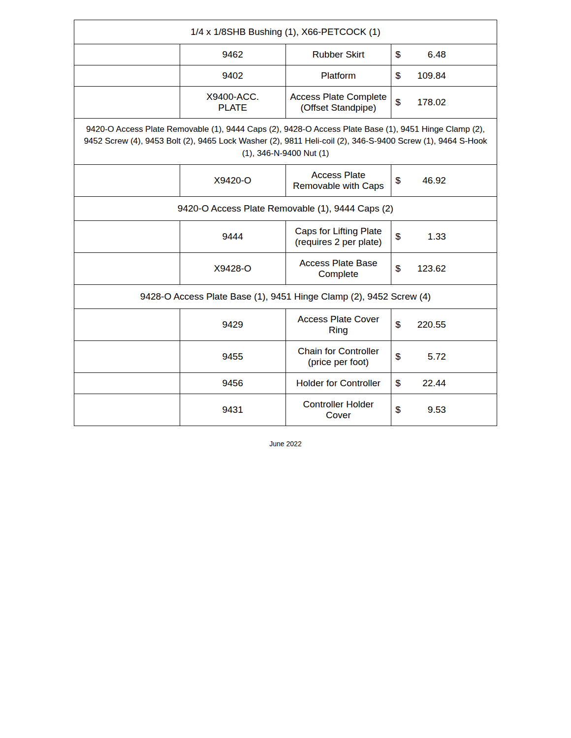| 1/4 x 1/8SHB Bushing (1), X66-PETCOCK (1) |
| | 9462 | Rubber Skirt | $ 6.48 |
| | 9402 | Platform | $ 109.84 |
| | X9400-ACC. PLATE | Access Plate Complete (Offset Standpipe) | $ 178.02 |
| 9420-O Access Plate Removable (1), 9444 Caps (2), 9428-O Access Plate Base (1), 9451 Hinge Clamp (2), 9452 Screw (4), 9453 Bolt (2), 9465 Lock Washer (2), 9811 Heli-coil (2), 346-S-9400 Screw (1), 9464 S-Hook (1), 346-N-9400 Nut (1) |
| | X9420-O | Access Plate Removable with Caps | $ 46.92 |
| 9420-O Access Plate Removable (1), 9444 Caps (2) |
| | 9444 | Caps for Lifting Plate (requires 2 per plate) | $ 1.33 |
| | X9428-O | Access Plate Base Complete | $ 123.62 |
| 9428-O Access Plate Base (1), 9451 Hinge Clamp (2), 9452 Screw (4) |
| | 9429 | Access Plate Cover Ring | $ 220.55 |
| | 9455 | Chain for Controller (price per foot) | $ 5.72 |
| | 9456 | Holder for Controller | $ 22.44 |
| | 9431 | Controller Holder Cover | $ 9.53 |
June 2022